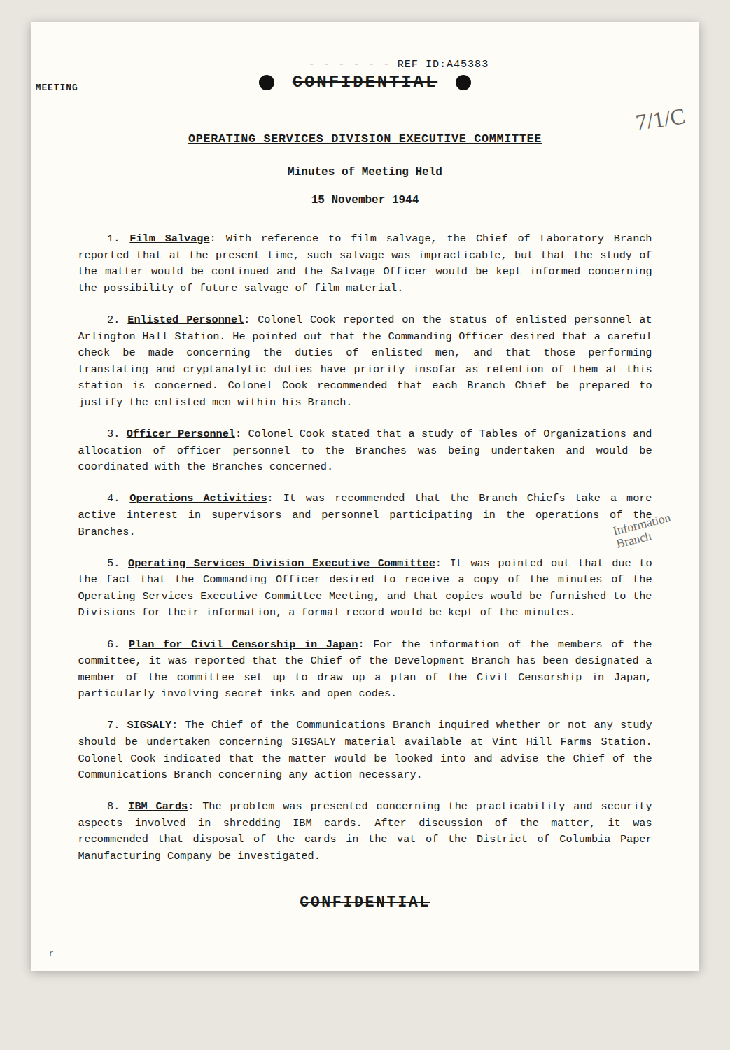- - - - - - REF ID:A45383
MEETING
CONFIDENTIAL
7/1/C
OPERATING SERVICES DIVISION EXECUTIVE COMMITTEE
Minutes of Meeting Held
15 November 1944
Information
Branch
Film Salvage: With reference to film salvage, the Chief of Laboratory Branch reported that at the present time, such salvage was impracticable, but that the study of the matter would be continued and the Salvage Officer would be kept informed concerning the possibility of future salvage of film material.
Enlisted Personnel: Colonel Cook reported on the status of enlisted personnel at Arlington Hall Station. He pointed out that the Commanding Officer desired that a careful check be made concerning the duties of enlisted men, and that those performing translating and cryptanalytic duties have priority insofar as retention of them at this station is concerned. Colonel Cook recommended that each Branch Chief be prepared to justify the enlisted men within his Branch.
Officer Personnel: Colonel Cook stated that a study of Tables of Organizations and allocation of officer personnel to the Branches was being undertaken and would be coordinated with the Branches concerned.
Operations Activities: It was recommended that the Branch Chiefs take a more active interest in supervisors and personnel participating in the operations of the Branches.
Operating Services Division Executive Committee: It was pointed out that due to the fact that the Commanding Officer desired to receive a copy of the minutes of the Operating Services Executive Committee Meeting, and that copies would be furnished to the Divisions for their information, a formal record would be kept of the minutes.
Plan for Civil Censorship in Japan: For the information of the members of the committee, it was reported that the Chief of the Development Branch has been designated a member of the committee set up to draw up a plan of the Civil Censorship in Japan, particularly involving secret inks and open codes.
SIGSALY: The Chief of the Communications Branch inquired whether or not any study should be undertaken concerning SIGSALY material available at Vint Hill Farms Station. Colonel Cook indicated that the matter would be looked into and advise the Chief of the Communications Branch concerning any action necessary.
IBM Cards: The problem was presented concerning the practicability and security aspects involved in shredding IBM cards. After discussion of the matter, it was recommended that disposal of the cards in the vat of the District of Columbia Paper Manufacturing Company be investigated.
CONFIDENTIAL
r